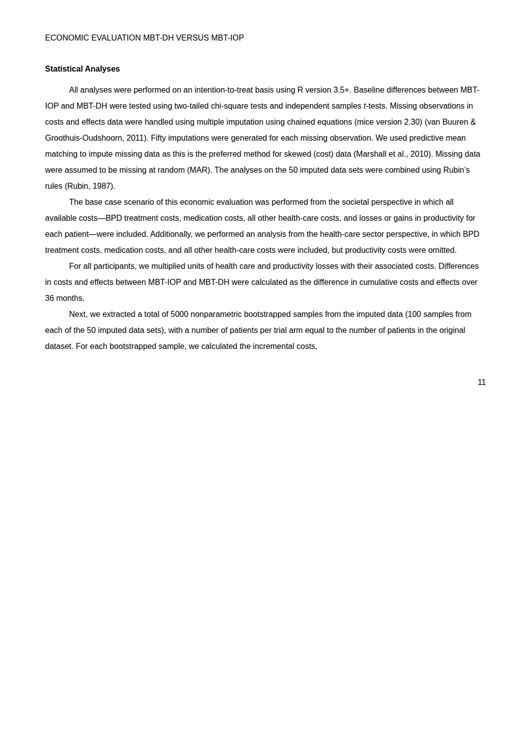ECONOMIC EVALUATION MBT-DH VERSUS MBT-IOP
Statistical Analyses
All analyses were performed on an intention-to-treat basis using R version 3.5+. Baseline differences between MBT-IOP and MBT-DH were tested using two-tailed chi-square tests and independent samples t-tests. Missing observations in costs and effects data were handled using multiple imputation using chained equations (mice version 2.30) (van Buuren & Groothuis-Oudshoorn, 2011). Fifty imputations were generated for each missing observation. We used predictive mean matching to impute missing data as this is the preferred method for skewed (cost) data (Marshall et al., 2010). Missing data were assumed to be missing at random (MAR). The analyses on the 50 imputed data sets were combined using Rubin’s rules (Rubin, 1987).
The base case scenario of this economic evaluation was performed from the societal perspective in which all available costs—BPD treatment costs, medication costs, all other health-care costs, and losses or gains in productivity for each patient—were included. Additionally, we performed an analysis from the health-care sector perspective, in which BPD treatment costs, medication costs, and all other health-care costs were included, but productivity costs were omitted.
For all participants, we multiplied units of health care and productivity losses with their associated costs. Differences in costs and effects between MBT-IOP and MBT-DH were calculated as the difference in cumulative costs and effects over 36 months.
Next, we extracted a total of 5000 nonparametric bootstrapped samples from the imputed data (100 samples from each of the 50 imputed data sets), with a number of patients per trial arm equal to the number of patients in the original dataset. For each bootstrapped sample, we calculated the incremental costs,
11